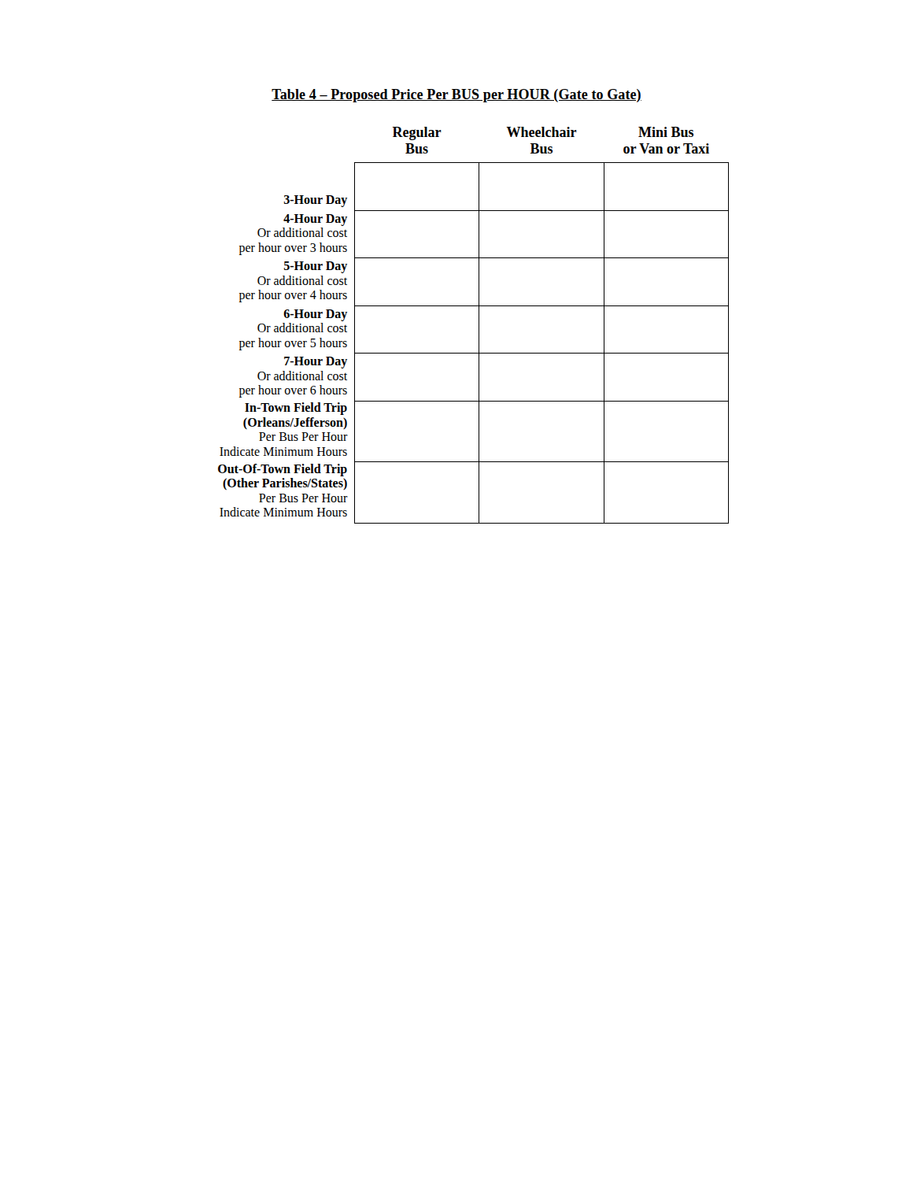Table 4 – Proposed Price Per BUS per HOUR (Gate to Gate)
| | Regular Bus | Wheelchair Bus | Mini Bus or Van or Taxi |
| --- | --- | --- | --- |
| 3-Hour Day | | | |
| 4-Hour Day Or additional cost per hour over 3 hours | | | |
| 5-Hour Day Or additional cost per hour over 4 hours | | | |
| 6-Hour Day Or additional cost per hour over 5 hours | | | |
| 7-Hour Day Or additional cost per hour over 6 hours | | | |
| In-Town Field Trip (Orleans/Jefferson) Per Bus Per Hour Indicate Minimum Hours | | | |
| Out-Of-Town Field Trip (Other Parishes/States) Per Bus Per Hour Indicate Minimum Hours | | | |